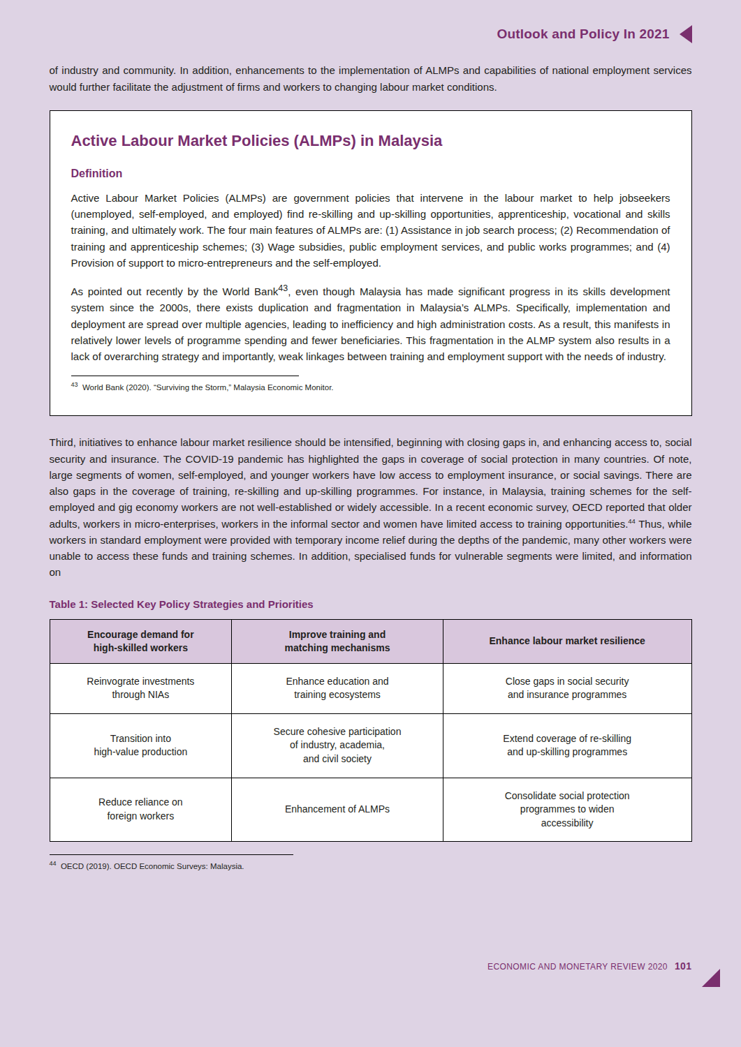Outlook and Policy In 2021
of industry and community. In addition, enhancements to the implementation of ALMPs and capabilities of national employment services would further facilitate the adjustment of firms and workers to changing labour market conditions.
Active Labour Market Policies (ALMPs) in Malaysia
Definition
Active Labour Market Policies (ALMPs) are government policies that intervene in the labour market to help jobseekers (unemployed, self-employed, and employed) find re-skilling and up-skilling opportunities, apprenticeship, vocational and skills training, and ultimately work. The four main features of ALMPs are: (1) Assistance in job search process; (2) Recommendation of training and apprenticeship schemes; (3) Wage subsidies, public employment services, and public works programmes; and (4) Provision of support to micro-entrepreneurs and the self-employed.
As pointed out recently by the World Bank43, even though Malaysia has made significant progress in its skills development system since the 2000s, there exists duplication and fragmentation in Malaysia’s ALMPs. Specifically, implementation and deployment are spread over multiple agencies, leading to inefficiency and high administration costs. As a result, this manifests in relatively lower levels of programme spending and fewer beneficiaries. This fragmentation in the ALMP system also results in a lack of overarching strategy and importantly, weak linkages between training and employment support with the needs of industry.
43 World Bank (2020). “Surviving the Storm,” Malaysia Economic Monitor.
Third, initiatives to enhance labour market resilience should be intensified, beginning with closing gaps in, and enhancing access to, social security and insurance. The COVID-19 pandemic has highlighted the gaps in coverage of social protection in many countries. Of note, large segments of women, self-employed, and younger workers have low access to employment insurance, or social savings. There are also gaps in the coverage of training, re-skilling and up-skilling programmes. For instance, in Malaysia, training schemes for the self-employed and gig economy workers are not well-established or widely accessible. In a recent economic survey, OECD reported that older adults, workers in micro-enterprises, workers in the informal sector and women have limited access to training opportunities.44 Thus, while workers in standard employment were provided with temporary income relief during the depths of the pandemic, many other workers were unable to access these funds and training schemes. In addition, specialised funds for vulnerable segments were limited, and information on
Table 1: Selected Key Policy Strategies and Priorities
| Encourage demand for high-skilled workers | Improve training and matching mechanisms | Enhance labour market resilience |
| --- | --- | --- |
| Reinvograte investments through NIAs | Enhance education and training ecosystems | Close gaps in social security and insurance programmes |
| Transition into high-value production | Secure cohesive participation of industry, academia, and civil society | Extend coverage of re-skilling and up-skilling programmes |
| Reduce reliance on foreign workers | Enhancement of ALMPs | Consolidate social protection programmes to widen accessibility |
44 OECD (2019). OECD Economic Surveys: Malaysia.
ECONOMIC AND MONETARY REVIEW 2020 101